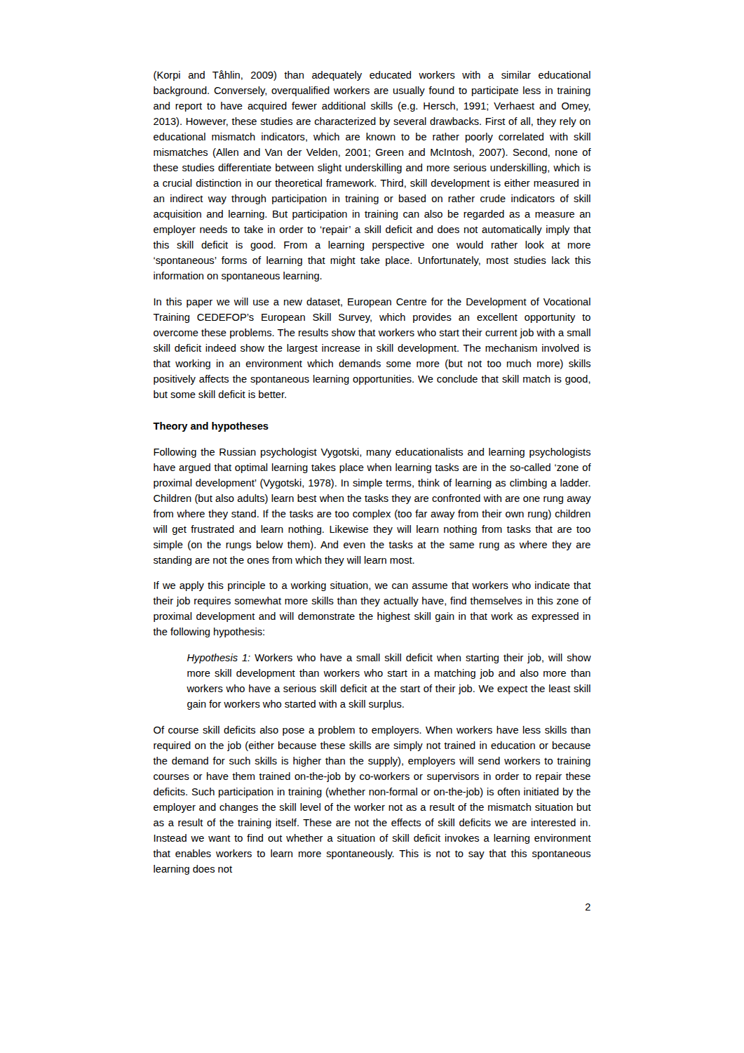(Korpi and Tåhlin, 2009) than adequately educated workers with a similar educational background. Conversely, overqualified workers are usually found to participate less in training and report to have acquired fewer additional skills (e.g. Hersch, 1991; Verhaest and Omey, 2013). However, these studies are characterized by several drawbacks. First of all, they rely on educational mismatch indicators, which are known to be rather poorly correlated with skill mismatches (Allen and Van der Velden, 2001; Green and McIntosh, 2007). Second, none of these studies differentiate between slight underskilling and more serious underskilling, which is a crucial distinction in our theoretical framework. Third, skill development is either measured in an indirect way through participation in training or based on rather crude indicators of skill acquisition and learning. But participation in training can also be regarded as a measure an employer needs to take in order to ‘repair’ a skill deficit and does not automatically imply that this skill deficit is good. From a learning perspective one would rather look at more ‘spontaneous’ forms of learning that might take place. Unfortunately, most studies lack this information on spontaneous learning.
In this paper we will use a new dataset, European Centre for the Development of Vocational Training CEDEFOP’s European Skill Survey, which provides an excellent opportunity to overcome these problems. The results show that workers who start their current job with a small skill deficit indeed show the largest increase in skill development. The mechanism involved is that working in an environment which demands some more (but not too much more) skills positively affects the spontaneous learning opportunities. We conclude that skill match is good, but some skill deficit is better.
Theory and hypotheses
Following the Russian psychologist Vygotski, many educationalists and learning psychologists have argued that optimal learning takes place when learning tasks are in the so-called ‘zone of proximal development’ (Vygotski, 1978). In simple terms, think of learning as climbing a ladder. Children (but also adults) learn best when the tasks they are confronted with are one rung away from where they stand. If the tasks are too complex (too far away from their own rung) children will get frustrated and learn nothing. Likewise they will learn nothing from tasks that are too simple (on the rungs below them). And even the tasks at the same rung as where they are standing are not the ones from which they will learn most.
If we apply this principle to a working situation, we can assume that workers who indicate that their job requires somewhat more skills than they actually have, find themselves in this zone of proximal development and will demonstrate the highest skill gain in that work as expressed in the following hypothesis:
Hypothesis 1: Workers who have a small skill deficit when starting their job, will show more skill development than workers who start in a matching job and also more than workers who have a serious skill deficit at the start of their job. We expect the least skill gain for workers who started with a skill surplus.
Of course skill deficits also pose a problem to employers. When workers have less skills than required on the job (either because these skills are simply not trained in education or because the demand for such skills is higher than the supply), employers will send workers to training courses or have them trained on-the-job by co-workers or supervisors in order to repair these deficits. Such participation in training (whether non-formal or on-the-job) is often initiated by the employer and changes the skill level of the worker not as a result of the mismatch situation but as a result of the training itself. These are not the effects of skill deficits we are interested in. Instead we want to find out whether a situation of skill deficit invokes a learning environment that enables workers to learn more spontaneously. This is not to say that this spontaneous learning does not
2